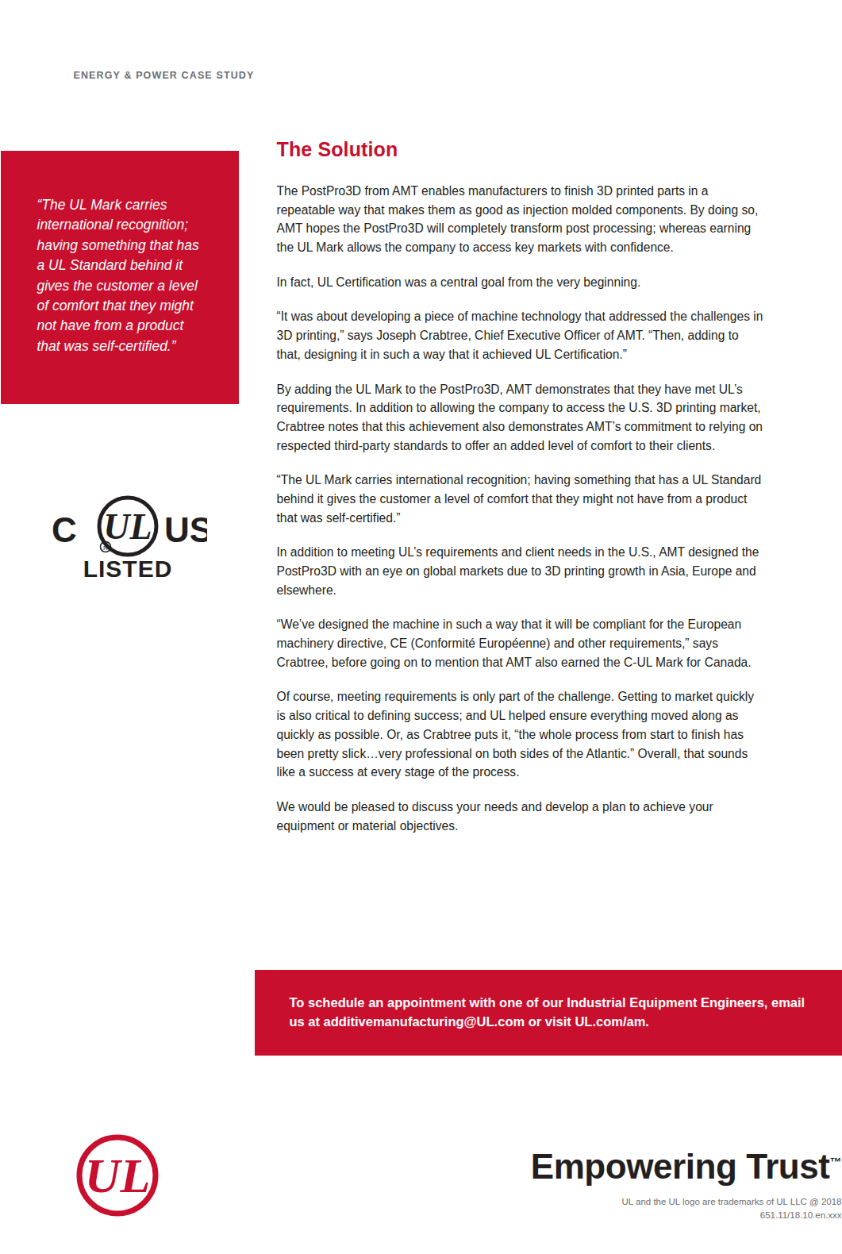Energy & Power Case Study
“The UL Mark carries international recognition; having something that has a UL Standard behind it gives the customer a level of comfort that they might not have from a product that was self-certified.”
C UL R US LISTED
The Solution
The PostPro3D from AMT enables manufacturers to finish 3D printed parts in a repeatable way that makes them as good as injection molded components. By doing so, AMT hopes the PostPro3D will completely transform post processing; whereas earning the UL Mark allows the company to access key markets with confidence.
In fact, UL Certification was a central goal from the very beginning.
“It was about developing a piece of machine technology that addressed the challenges in 3D printing,” says Joseph Crabtree, Chief Executive Officer of AMT. “Then, adding to that, designing it in such a way that it achieved UL Certification.”
By adding the UL Mark to the PostPro3D, AMT demonstrates that they have met UL’s requirements. In addition to allowing the company to access the U.S. 3D printing market, Crabtree notes that this achievement also demonstrates AMT’s commitment to relying on respected third-party standards to offer an added level of comfort to their clients.
“The UL Mark carries international recognition; having something that has a UL Standard behind it gives the customer a level of comfort that they might not have from a product that was self-certified.”
In addition to meeting UL’s requirements and client needs in the U.S., AMT designed the PostPro3D with an eye on global markets due to 3D printing growth in Asia, Europe and elsewhere.
“We’ve designed the machine in such a way that it will be compliant for the European machinery directive, CE (Conformité Européenne) and other requirements,” says Crabtree, before going on to mention that AMT also earned the C-UL Mark for Canada.
Of course, meeting requirements is only part of the challenge. Getting to market quickly is also critical to defining success; and UL helped ensure everything moved along as quickly as possible. Or, as Crabtree puts it, “the whole process from start to finish has been pretty slick…very professional on both sides of the Atlantic.” Overall, that sounds like a success at every stage of the process.
We would be pleased to discuss your needs and develop a plan to achieve your equipment or material objectives.
To schedule an appointment with one of our Industrial Equipment Engineers, email us at additivemanufacturing@UL.com or visit UL.com/am.
UL
Empowering Trust™
UL and the UL logo are trademarks of UL LLC @ 2018
651.11/18.10.en.xxx